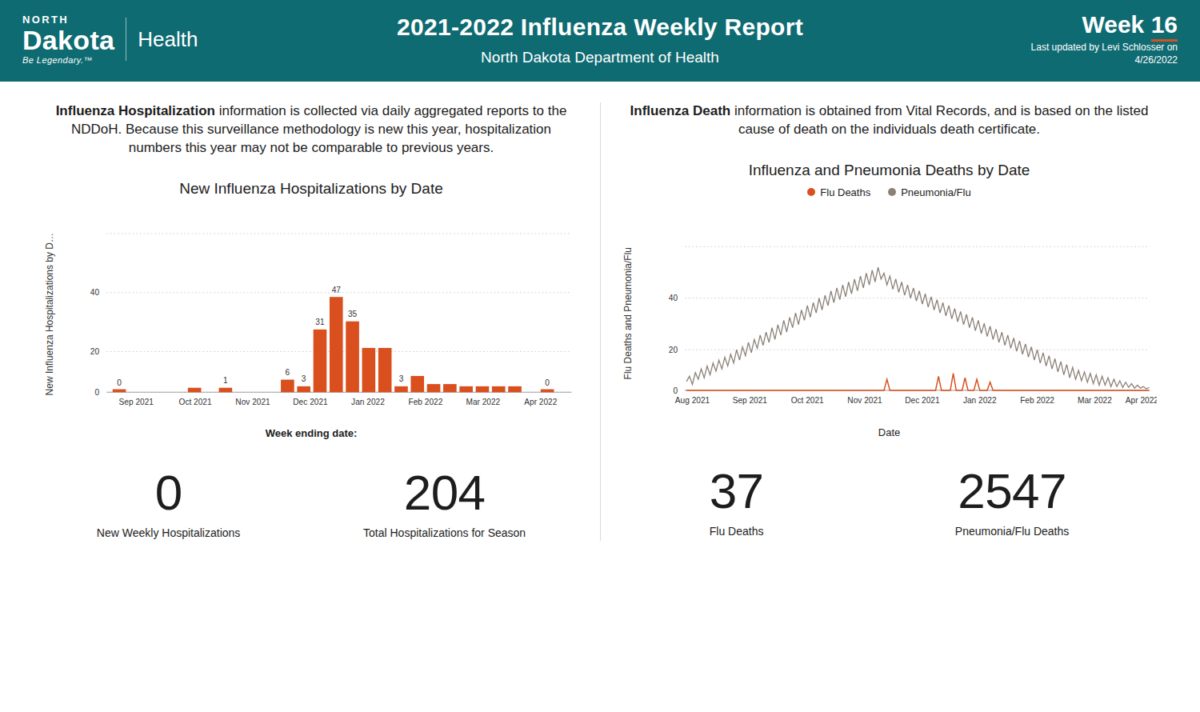NORTH Dakota Be Legendary.™
Health
2021-2022 Influenza Weekly Report
North Dakota Department of Health
Week 16
Last updated by Levi Schlosser on
4/26/2022
Influenza Hospitalization information is collected via daily aggregated reports to the NDDoH. Because this surveillance methodology is new this year, hospitalization numbers this year may not be comparable to previous years.
New Influenza Hospitalizations by Date
New Influenza Hospitalizations by D…
New Influenza Hospitalizations by Date Weekly counts: 0 in late August 2021, 1 in October, 1 in November, then 6, 3, 31, 47, 35, 22, 22, 3, 8, 4, 4, 3, 3, 3, 0 through April 2022. 40 20 0 bars: baseline y=255, 20 units = 55px => 1 unit = 2.75px 0 1 6 3 31 47 35 3 0 Sep 2021 Oct 2021 Nov 2021 Dec 2021 Jan 2022 Feb 2022 Mar 2022 Apr 2022
Week ending date:
0
New Weekly Hospitalizations
204
Total Hospitalizations for Season
Influenza Death information is obtained from Vital Records, and is based on the listed cause of death on the individuals death certificate.
Influenza and Pneumonia Deaths by Date
Flu Deaths Pneumonia/Flu
Flu Deaths and Pneumonia/Flu
Influenza and Pneumonia Deaths by Date Two time series: pneumonia/flu deaths (grey) and flu deaths (orange), daily, August 2021 to April 2022. 40 20 0 Aug 2021 Sep 2021 Oct 2021 Nov 2021 Dec 2021 Jan 2022 Feb 2022 Mar 2022 Apr 2022
Date
37
Flu Deaths
2547
Pneumonia/Flu Deaths